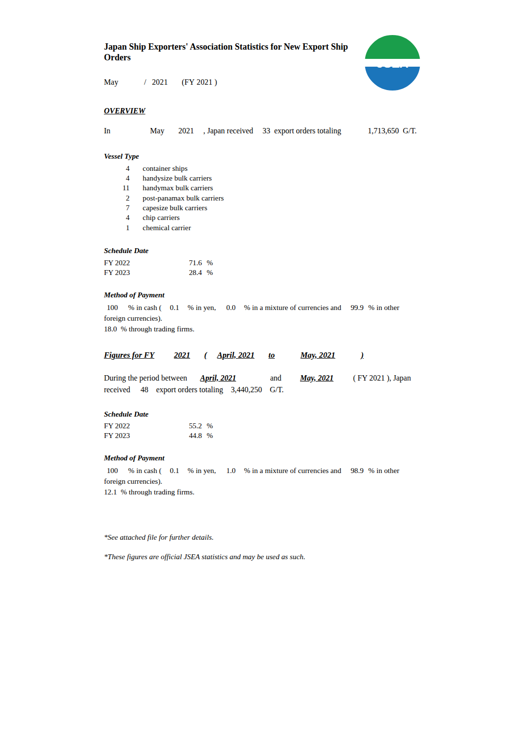JSEA
Japan Ship Exporters' Association Statistics for New Export Ship Orders
May/2021(FY 2021 )
OVERVIEW
In May 2021 , Japan received 33 export orders totaling 1,713,650 G/T.
Vessel Type
| 4 | container ships |
| 4 | handysize bulk carriers |
| 11 | handymax bulk carriers |
| 2 | post-panamax bulk carriers |
| 7 | capesize bulk carriers |
| 4 | chip carriers |
| 1 | chemical carrier |
Schedule Date
| FY 2022 | 71.6 | % |
| FY 2023 | 28.4 | % |
Method of Payment
100% in cash (0.1% in yen,0.0% in a mixture of currencies and99.9% in other foreign currencies).
18.0 % through trading firms.
Figures for FY 2021 ( April, 2021 to May, 2021 )
During the period between April, 2021 and May, 2021 ( FY 2021 ), Japan received 48 export orders totaling 3,440,250 G/T.
Schedule Date
| FY 2022 | 55.2 | % |
| FY 2023 | 44.8 | % |
Method of Payment
100% in cash (0.1% in yen,1.0% in a mixture of currencies and98.9% in other foreign currencies).
12.1 % through trading firms.
*See attached file for further details.
*These figures are official JSEA statistics and may be used as such.